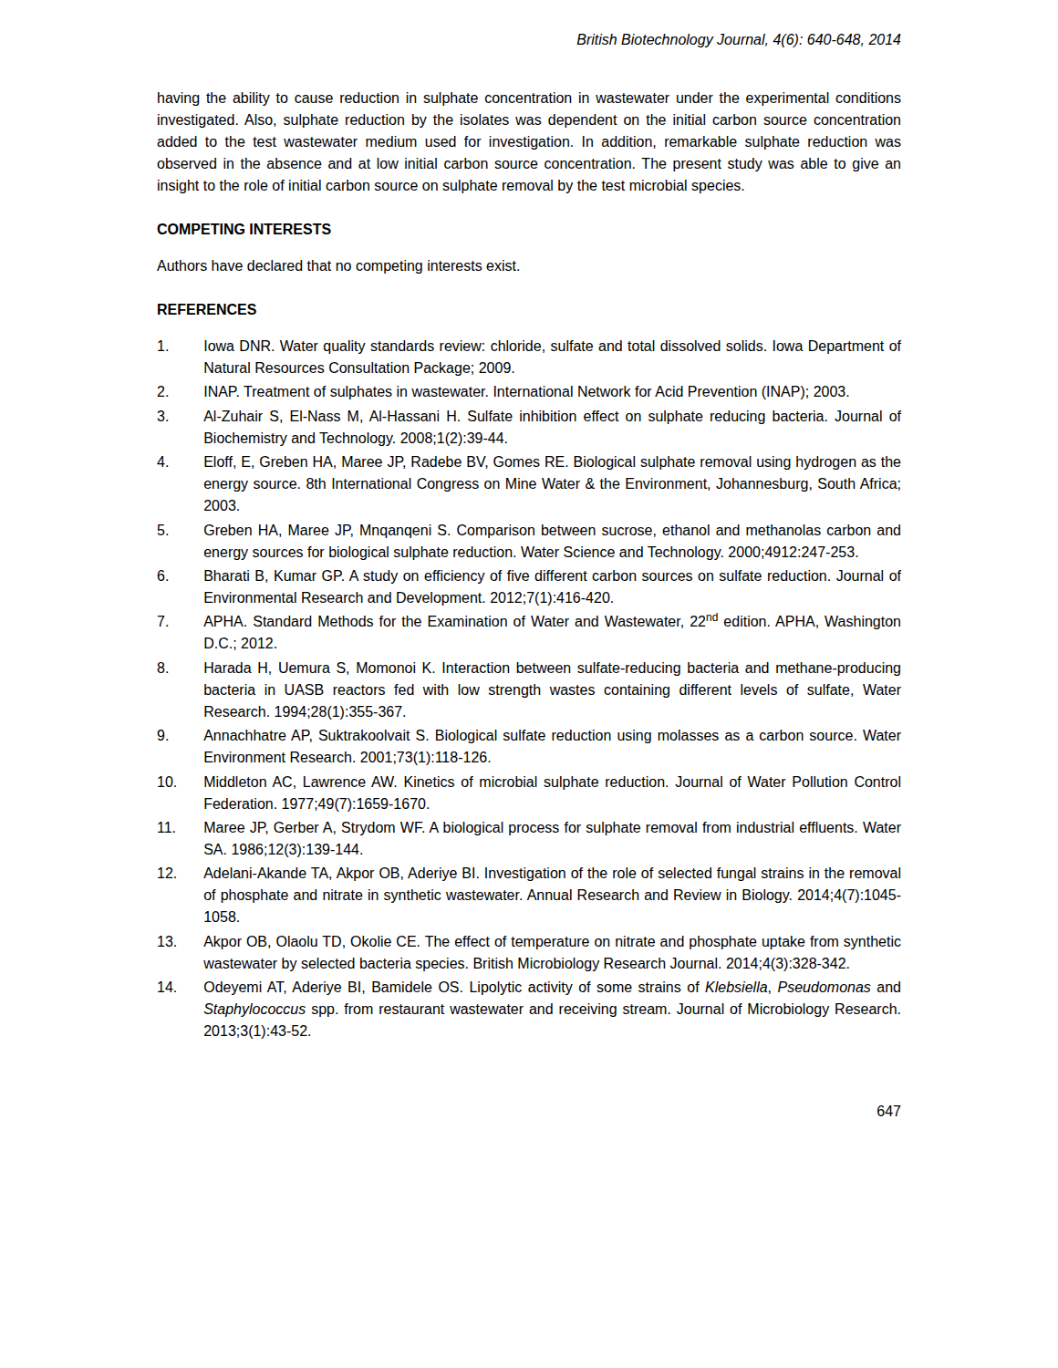British Biotechnology Journal, 4(6): 640-648, 2014
having the ability to cause reduction in sulphate concentration in wastewater under the experimental conditions investigated. Also, sulphate reduction by the isolates was dependent on the initial carbon source concentration added to the test wastewater medium used for investigation. In addition, remarkable sulphate reduction was observed in the absence and at low initial carbon source concentration. The present study was able to give an insight to the role of initial carbon source on sulphate removal by the test microbial species.
COMPETING INTERESTS
Authors have declared that no competing interests exist.
REFERENCES
Iowa DNR. Water quality standards review: chloride, sulfate and total dissolved solids. Iowa Department of Natural Resources Consultation Package; 2009.
INAP. Treatment of sulphates in wastewater. International Network for Acid Prevention (INAP); 2003.
Al-Zuhair S, El-Nass M, Al-Hassani H. Sulfate inhibition effect on sulphate reducing bacteria. Journal of Biochemistry and Technology. 2008;1(2):39-44.
Eloff, E, Greben HA, Maree JP, Radebe BV, Gomes RE. Biological sulphate removal using hydrogen as the energy source. 8th International Congress on Mine Water & the Environment, Johannesburg, South Africa; 2003.
Greben HA, Maree JP, Mnqanqeni S. Comparison between sucrose, ethanol and methanolas carbon and energy sources for biological sulphate reduction. Water Science and Technology. 2000;4912:247-253.
Bharati B, Kumar GP. A study on efficiency of five different carbon sources on sulfate reduction. Journal of Environmental Research and Development. 2012;7(1):416-420.
APHA. Standard Methods for the Examination of Water and Wastewater, 22nd edition. APHA, Washington D.C.; 2012.
Harada H, Uemura S, Momonoi K. Interaction between sulfate-reducing bacteria and methane-producing bacteria in UASB reactors fed with low strength wastes containing different levels of sulfate, Water Research. 1994;28(1):355-367.
Annachhatre AP, Suktrakoolvait S. Biological sulfate reduction using molasses as a carbon source. Water Environment Research. 2001;73(1):118-126.
Middleton AC, Lawrence AW. Kinetics of microbial sulphate reduction. Journal of Water Pollution Control Federation. 1977;49(7):1659-1670.
Maree JP, Gerber A, Strydom WF. A biological process for sulphate removal from industrial effluents. Water SA. 1986;12(3):139-144.
Adelani-Akande TA, Akpor OB, Aderiye BI. Investigation of the role of selected fungal strains in the removal of phosphate and nitrate in synthetic wastewater. Annual Research and Review in Biology. 2014;4(7):1045-1058.
Akpor OB, Olaolu TD, Okolie CE. The effect of temperature on nitrate and phosphate uptake from synthetic wastewater by selected bacteria species. British Microbiology Research Journal. 2014;4(3):328-342.
Odeyemi AT, Aderiye BI, Bamidele OS. Lipolytic activity of some strains of Klebsiella, Pseudomonas and Staphylococcus spp. from restaurant wastewater and receiving stream. Journal of Microbiology Research. 2013;3(1):43-52.
647